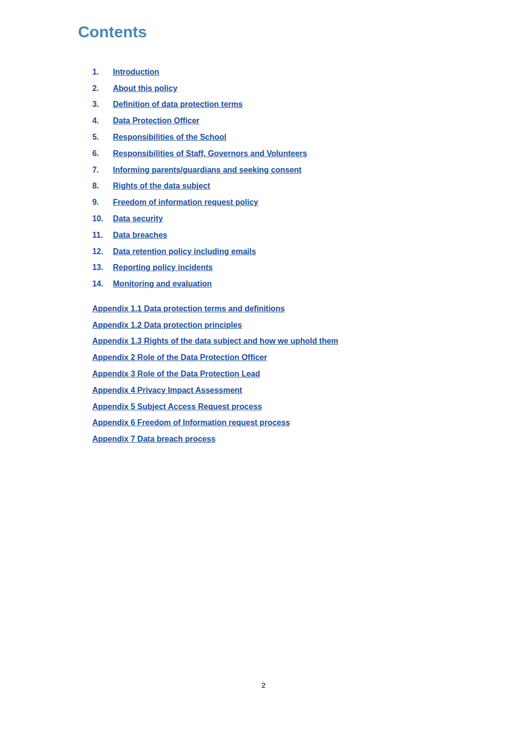Contents
Introduction
About this policy
Definition of data protection terms
Data Protection Officer
Responsibilities of the School
Responsibilities of Staff, Governors and Volunteers
Informing parents/guardians and seeking consent
Rights of the data subject
Freedom of information request policy
Data security
Data breaches
Data retention policy including emails
Reporting policy incidents
Monitoring and evaluation
Appendix 1.1 Data protection terms and definitions
Appendix 1.2 Data protection principles
Appendix 1.3 Rights of the data subject and how we uphold them
Appendix 2 Role of the Data Protection Officer
Appendix 3 Role of the Data Protection Lead
Appendix 4 Privacy Impact Assessment
Appendix 5 Subject Access Request process
Appendix 6 Freedom of Information request process
Appendix 7 Data breach process
2